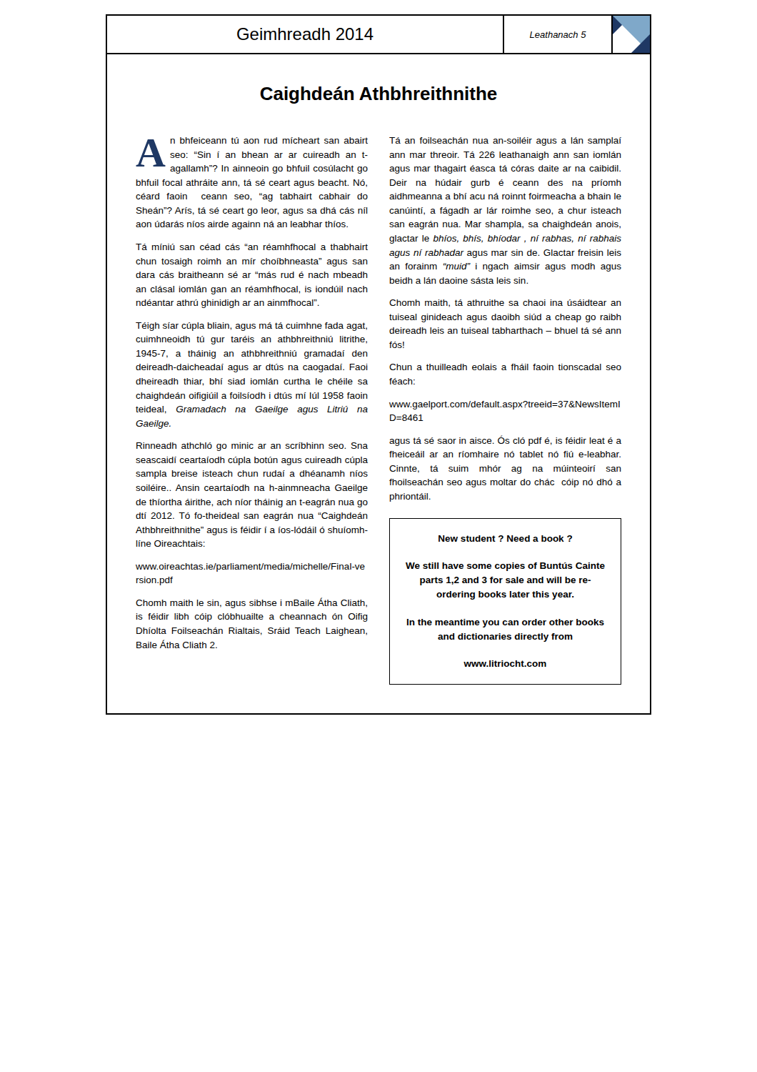Geimhreadh 2014
Leathanach 5
Caighdeán Athbhreithnithe
An bhfeiceann tú aon rud mícheart san abairt seo: “Sin í an bhean ar ar cuireadh an t-agallamh”? In ainneoin go bhfuil cosúlacht go bhfuil focal athráite ann, tá sé ceart agus beacht. Nó, céard faoin ceann seo, “ag tabhairt cabhair do Sheán”? Arís, tá sé ceart go leor, agus sa dhá cás níl aon údarás níos airde againn ná an leabhar thíos.
Tá míniú san céad cás “an réamhfhocal a thabhairt chun tosaigh roimh an mír choíbhneasta” agus san dara cás braitheann sé ar “más rud é nach mbeadh an clásal iomlán gan an réamhfhocal, is iondúil nach ndéantar athrú ghinidigh ar an ainmfhocal”.
Téigh síar cúpla bliain, agus má tá cuimhne fada agat, cuimhneoidh tú gur taréis an athbhreithniú litrithe, 1945-7, a tháinig an athbhreithniú gramadaí den deireadh-daicheadaí agus ar dtús na caogadaí. Faoi dheireadh thiar, bhí siad iomlán curtha le chéile sa chaighdeán oifigiúil a foilsíodh i dtús mí Iúl 1958 faoin teideal, Gramadach na Gaeilge agus Litriú na Gaeilge.
Rinneadh athchló go minic ar an scríbhinn seo. Sna seascaidí ceartaíodh cúpla botún agus cuireadh cúpla sampla breise isteach chun rudaí a dhéanamh níos soiléire.. Ansin ceartaíodh na h-ainmneacha Gaeilge de thíortha áirithe, ach níor tháinig an t-eagrán nua go dtí 2012. Tó fo-theideal san eagrán nua “Caighdeán Athbhreithnithe” agus is féidir í a íos-lódáil ó shuíomh-líne Oireachtais:
www.oireachtas.ie/parliament/media/michelle/Final-version.pdf
Chomh maith le sin, agus sibhse i mBaile Átha Cliath, is féidir libh cóip clóbhuailte a cheannach ón Oifig Dhíolta Foilseachán Rialtais, Sráid Teach Laighean, Baile Átha Cliath 2.
Tá an foilseachán nua an-soiléir agus a lán samplaí ann mar threoir. Tá 226 leathanaigh ann san iomlán agus mar thagairt éasca tá córas daite ar na caibidil. Deir na húdair gurb é ceann des na príomh aidhmeanna a bhí acu ná roinnt foirmeacha a bhain le canúintí, a fágadh ar lár roimhe seo, a chur isteach san eagrán nua. Mar shampla, sa chaighdeán anois, glactar le bhíos, bhís, bhíodar , ní rabhas, ní rabhais agus ní rabhadar agus mar sin de. Glactar freisin leis an forainm “muid” i ngach aimsir agus modh agus beidh a lán daoine sásta leis sin.
Chomh maith, tá athruithe sa chaoi ina úsáidtear an tuiseal ginideach agus daoibh siúd a cheap go raibh deireadh leis an tuiseal tabharthach – bhuel tá sé ann fós!
Chun a thuilleadh eolais a fháil faoin tionscadal seo féach:
www.gaelport.com/default.aspx?treeid=37&NewsItemID=8461
agus tá sé saor in aisce. Ós cló pdf é, is féidir leat é a fheiceáil ar an ríomhaire nó tablet nó fiú e-leabhar. Cinnte, tá suim mhór ag na múinteoirí san fhoilseachán seo agus moltar do chác cóip nó dhó a phriontáil.
New student ? Need a book ?
We still have some copies of Buntús Cainte parts 1,2 and 3 for sale and will be re-ordering books later this year.
In the meantime you can order other books and dictionaries directly from
www.litriocht.com